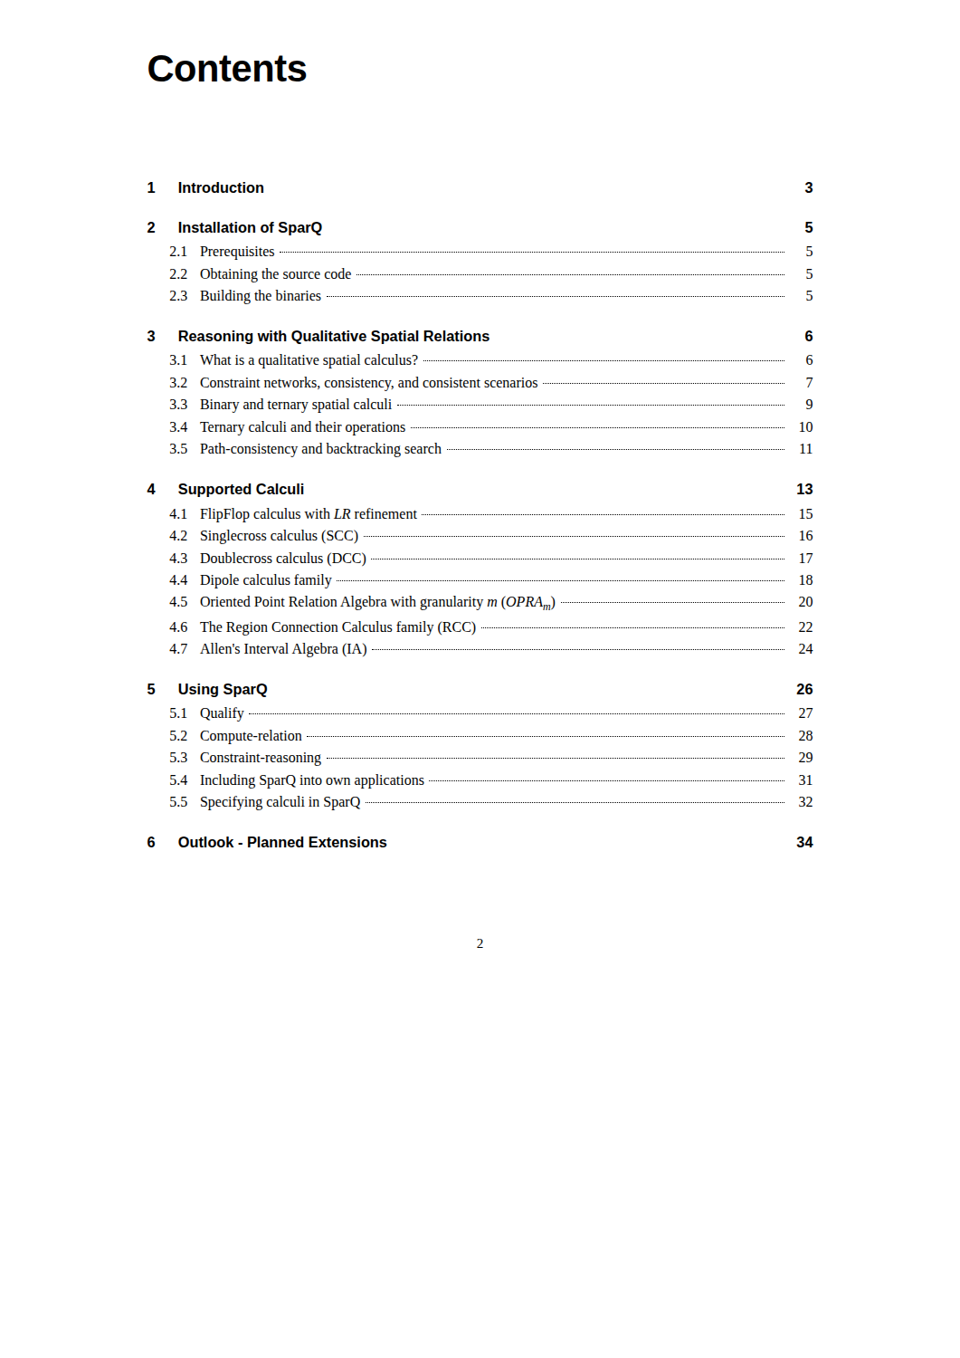Contents
1 Introduction 3
2 Installation of SparQ 5
2.1 Prerequisites 5
2.2 Obtaining the source code 5
2.3 Building the binaries 5
3 Reasoning with Qualitative Spatial Relations 6
3.1 What is a qualitative spatial calculus? 6
3.2 Constraint networks, consistency, and consistent scenarios 7
3.3 Binary and ternary spatial calculi 9
3.4 Ternary calculi and their operations 10
3.5 Path-consistency and backtracking search 11
4 Supported Calculi 13
4.1 FlipFlop calculus with LR refinement 15
4.2 Singlecross calculus (SCC) 16
4.3 Doublecross calculus (DCC) 17
4.4 Dipole calculus family 18
4.5 Oriented Point Relation Algebra with granularity m (OPRAm) 20
4.6 The Region Connection Calculus family (RCC) 22
4.7 Allen's Interval Algebra (IA) 24
5 Using SparQ 26
5.1 Qualify 27
5.2 Compute-relation 28
5.3 Constraint-reasoning 29
5.4 Including SparQ into own applications 31
5.5 Specifying calculi in SparQ 32
6 Outlook - Planned Extensions 34
2